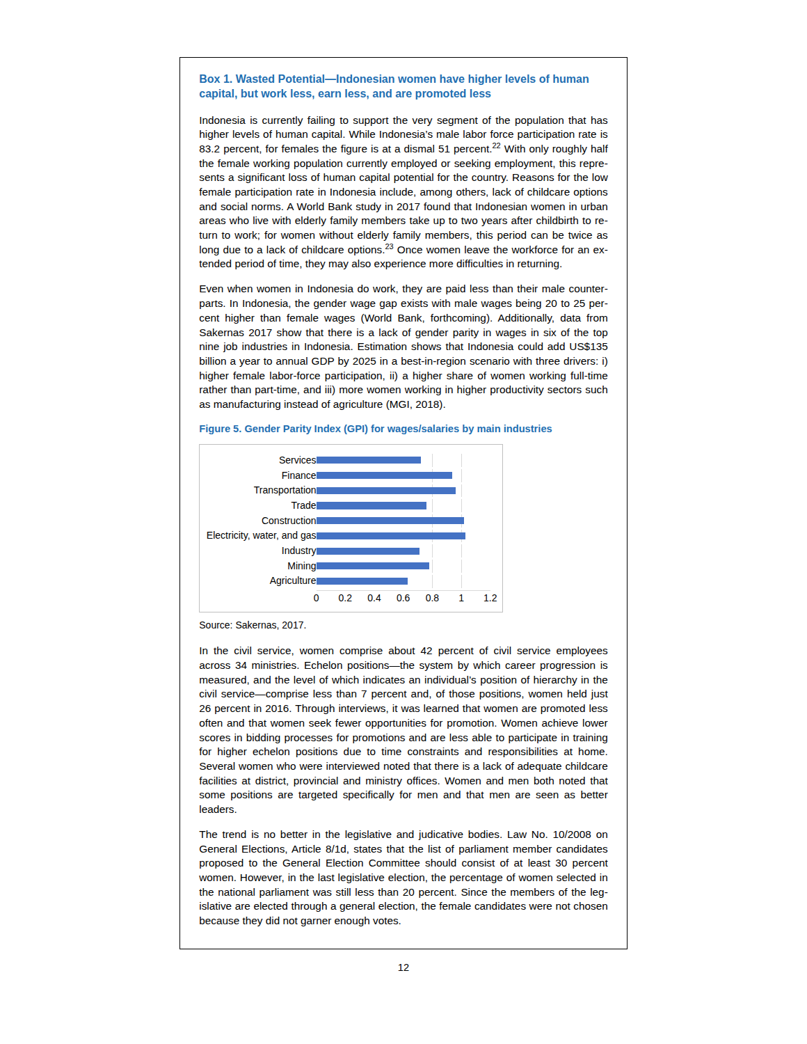Box 1. Wasted Potential—Indonesian women have higher levels of human capital, but work less, earn less, and are promoted less
Indonesia is currently failing to support the very segment of the population that has higher levels of human capital. While Indonesia’s male labor force participation rate is 83.2 percent, for females the figure is at a dismal 51 percent.22 With only roughly half the female working population currently employed or seeking employment, this represents a significant loss of human capital potential for the country. Reasons for the low female participation rate in Indonesia include, among others, lack of childcare options and social norms. A World Bank study in 2017 found that Indonesian women in urban areas who live with elderly family members take up to two years after childbirth to return to work; for women without elderly family members, this period can be twice as long due to a lack of childcare options.23 Once women leave the workforce for an extended period of time, they may also experience more difficulties in returning.
Even when women in Indonesia do work, they are paid less than their male counterparts. In Indonesia, the gender wage gap exists with male wages being 20 to 25 percent higher than female wages (World Bank, forthcoming). Additionally, data from Sakernas 2017 show that there is a lack of gender parity in wages in six of the top nine job industries in Indonesia. Estimation shows that Indonesia could add US$135 billion a year to annual GDP by 2025 in a best-in-region scenario with three drivers: i) higher female labor-force participation, ii) a higher share of women working full-time rather than part-time, and iii) more women working in higher productivity sectors such as manufacturing instead of agriculture (MGI, 2018).
Figure 5. Gender Parity Index (GPI) for wages/salaries by main industries
| Services | |
| Finance | |
| Transportation | |
| Trade | |
| Construction | |
| Electricity, water, and gas | |
| Industry | |
| Mining | |
| Agriculture | |
| | 0 0.2 0.4 0.6 0.8 1 1.2 |
Source: Sakernas, 2017.
In the civil service, women comprise about 42 percent of civil service employees across 34 ministries. Echelon positions—the system by which career progression is measured, and the level of which indicates an individual’s position of hierarchy in the civil service—comprise less than 7 percent and, of those positions, women held just 26 percent in 2016. Through interviews, it was learned that women are promoted less often and that women seek fewer opportunities for promotion. Women achieve lower scores in bidding processes for promotions and are less able to participate in training for higher echelon positions due to time constraints and responsibilities at home. Several women who were interviewed noted that there is a lack of adequate childcare facilities at district, provincial and ministry offices. Women and men both noted that some positions are targeted specifically for men and that men are seen as better leaders.
The trend is no better in the legislative and judicative bodies. Law No. 10/2008 on General Elections, Article 8/1d, states that the list of parliament member candidates proposed to the General Election Committee should consist of at least 30 percent women. However, in the last legislative election, the percentage of women selected in the national parliament was still less than 20 percent. Since the members of the legislative are elected through a general election, the female candidates were not chosen because they did not garner enough votes.
12